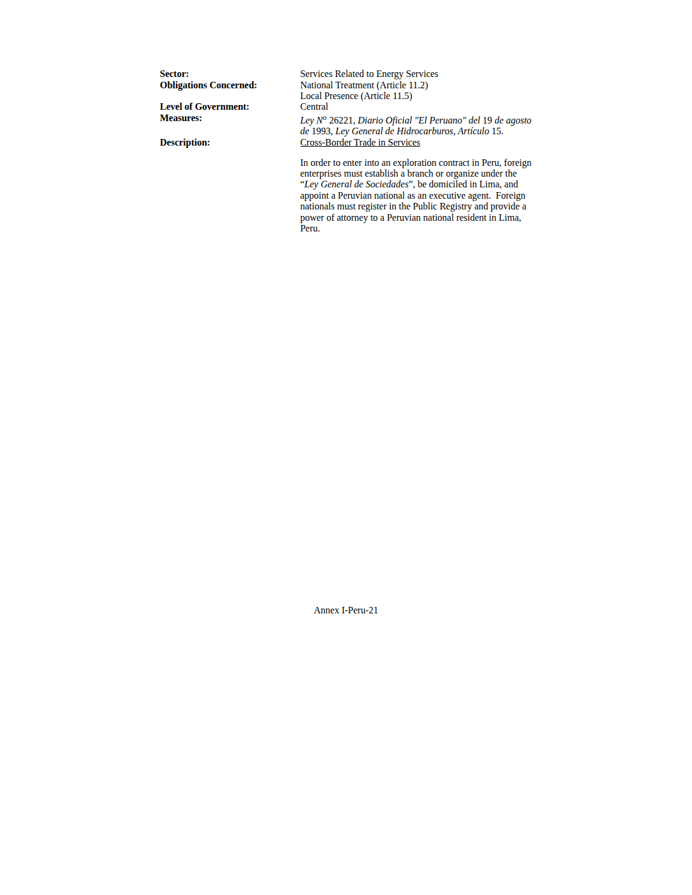| Sector: | Services Related to Energy Services |
| Obligations Concerned: | National Treatment (Article 11.2) Local Presence (Article 11.5) |
| Level of Government: | Central |
| Measures: | Ley N o 26221, Diario Oficial "El Peruano" del 19 de agosto de 1993, Ley General de Hidrocarburos, Artículo 15. |
| Description: | Cross-Border Trade in Services In order to enter into an exploration contract in Peru, foreign enterprises must establish a branch or organize under the “ Ley General de Sociedades ”, be domiciled in Lima, and appoint a Peruvian national as an executive agent. Foreign nationals must register in the Public Registry and provide a power of attorney to a Peruvian national resident in Lima, Peru. |
Annex I-Peru-21